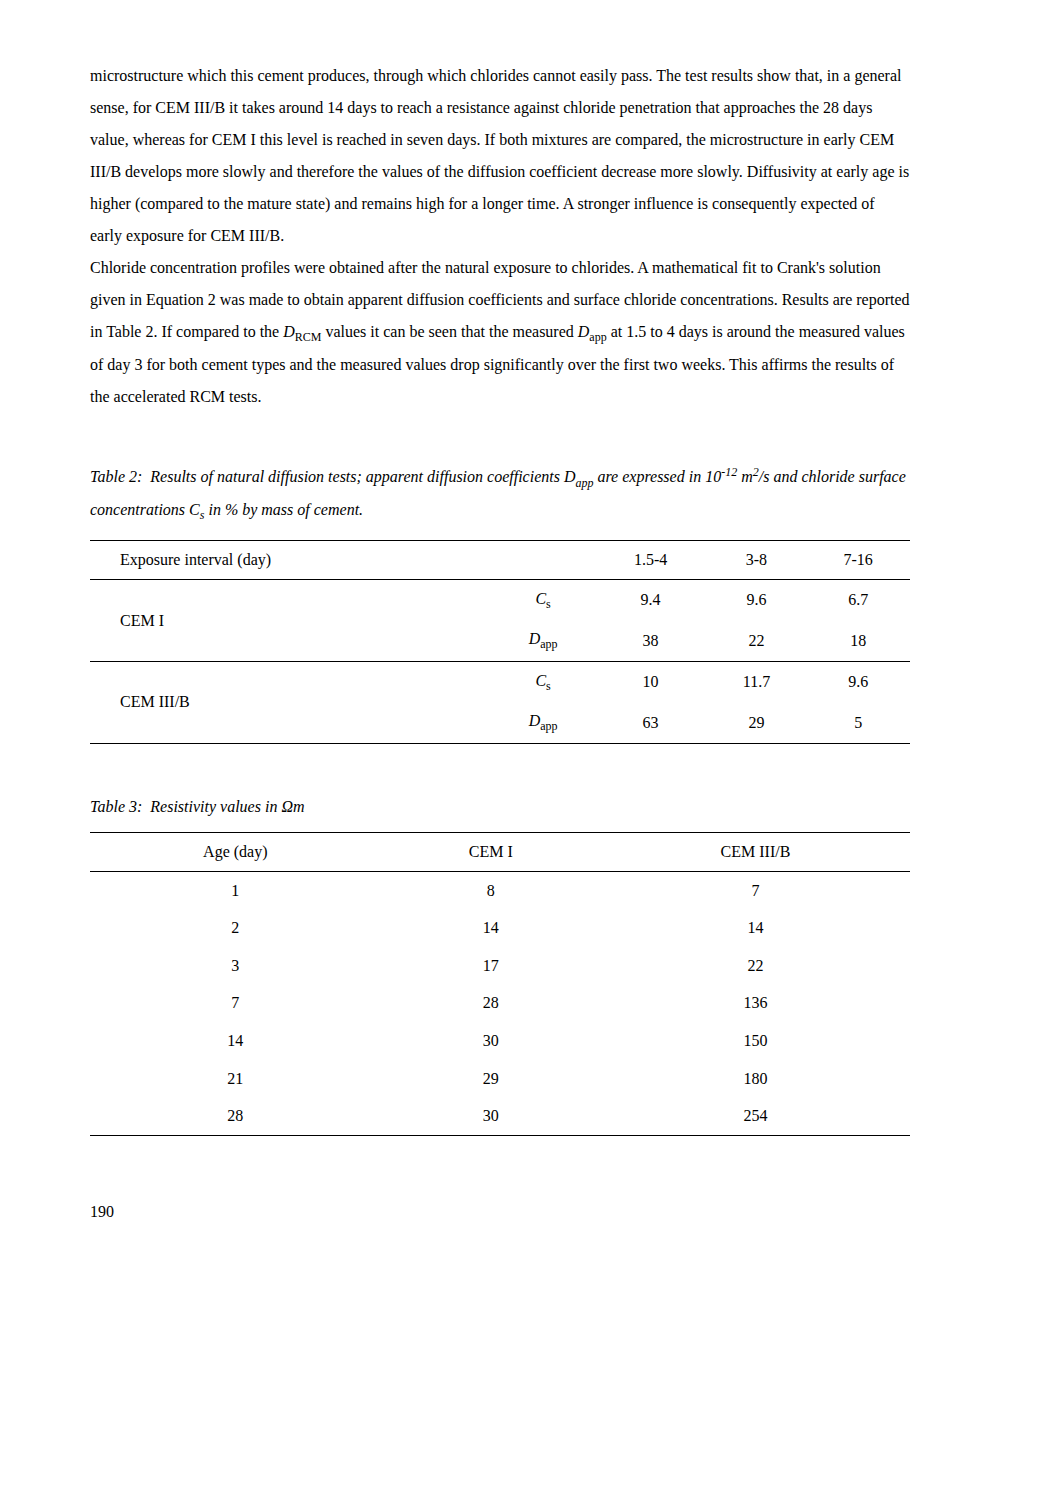microstructure which this cement produces, through which chlorides cannot easily pass. The test results show that, in a general sense, for CEM III/B it takes around 14 days to reach a resistance against chloride penetration that approaches the 28 days value, whereas for CEM I this level is reached in seven days. If both mixtures are compared, the microstructure in early CEM III/B develops more slowly and therefore the values of the diffusion coefficient decrease more slowly. Diffusivity at early age is higher (compared to the mature state) and remains high for a longer time. A stronger influence is consequently expected of early exposure for CEM III/B.
Chloride concentration profiles were obtained after the natural exposure to chlorides. A mathematical fit to Crank's solution given in Equation 2 was made to obtain apparent diffusion coefficients and surface chloride concentrations. Results are reported in Table 2. If compared to the DRCM values it can be seen that the measured Dapp at 1.5 to 4 days is around the measured values of day 3 for both cement types and the measured values drop significantly over the first two weeks. This affirms the results of the accelerated RCM tests.
Table 2: Results of natural diffusion tests; apparent diffusion coefficients Dapp are expressed in 10-12 m2/s and chloride surface concentrations Cs in % by mass of cement.
| Exposure interval (day) | | 1.5-4 | 3-8 | 7-16 |
| CEM I | C s | 9.4 | 9.6 | 6.7 |
| D app | 38 | 22 | 18 |
| CEM III/B | C s | 10 | 11.7 | 9.6 |
| D app | 63 | 29 | 5 |
Table 3: Resistivity values in Ωm
| Age (day) | CEM I | CEM III/B |
| --- | --- | --- |
| 1 | 8 | 7 |
| 2 | 14 | 14 |
| 3 | 17 | 22 |
| 7 | 28 | 136 |
| 14 | 30 | 150 |
| 21 | 29 | 180 |
| 28 | 30 | 254 |
190